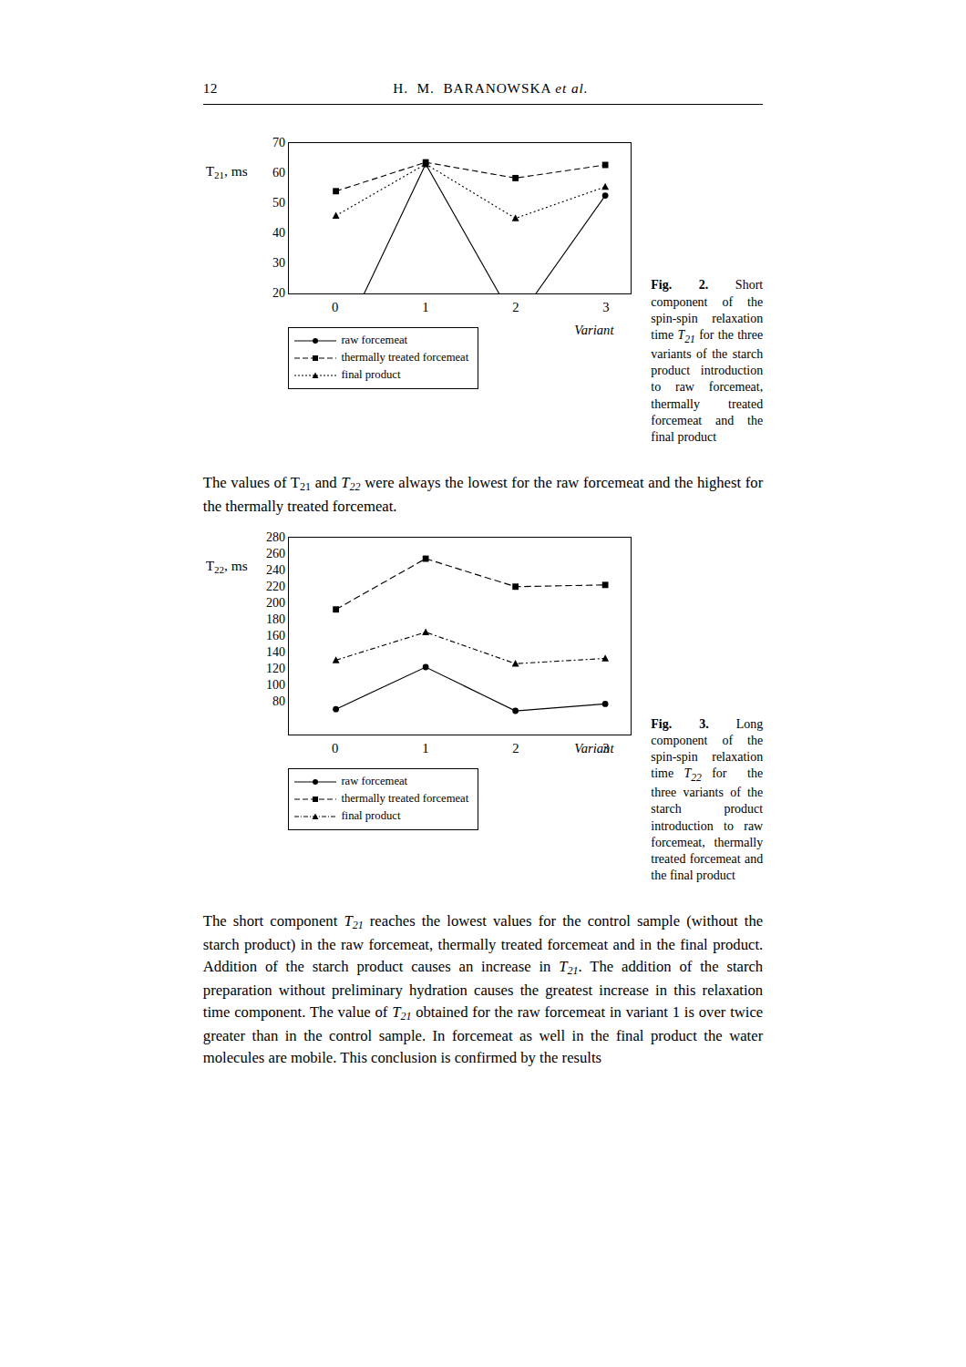12
H. M. BARANOWSKA et al.
T21, ms
70 60 50 40 30 20
0 1 2 3 Variant
raw forcemeat
thermally treated forcemeat
final product
Fig. 2. Short component of the spin-spin relaxation time T21 for the three variants of the starch product introduction to raw forcemeat, thermally treated forcemeat and the final product
The values of T21 and T22 were always the lowest for the raw forcemeat and the highest for the thermally treated forcemeat.
T22, ms
280 260 240 220 200 180 160 140 120 100 80
0 1 2 3 Variant
raw forcemeat
thermally treated forcemeat
final product
Fig. 3. Long component of the spin-spin relaxation time T22 for the three variants of the starch product introduction to raw forcemeat, thermally treated forcemeat and the final product
The short component T21 reaches the lowest values for the control sample (without the starch product) in the raw forcemeat, thermally treated forcemeat and in the final product. Addition of the starch product causes an increase in T21. The addition of the starch preparation without preliminary hydration causes the greatest increase in this relaxation time component. The value of T21 obtained for the raw forcemeat in variant 1 is over twice greater than in the control sample. In forcemeat as well in the final product the water molecules are mobile. This conclusion is confirmed by the results